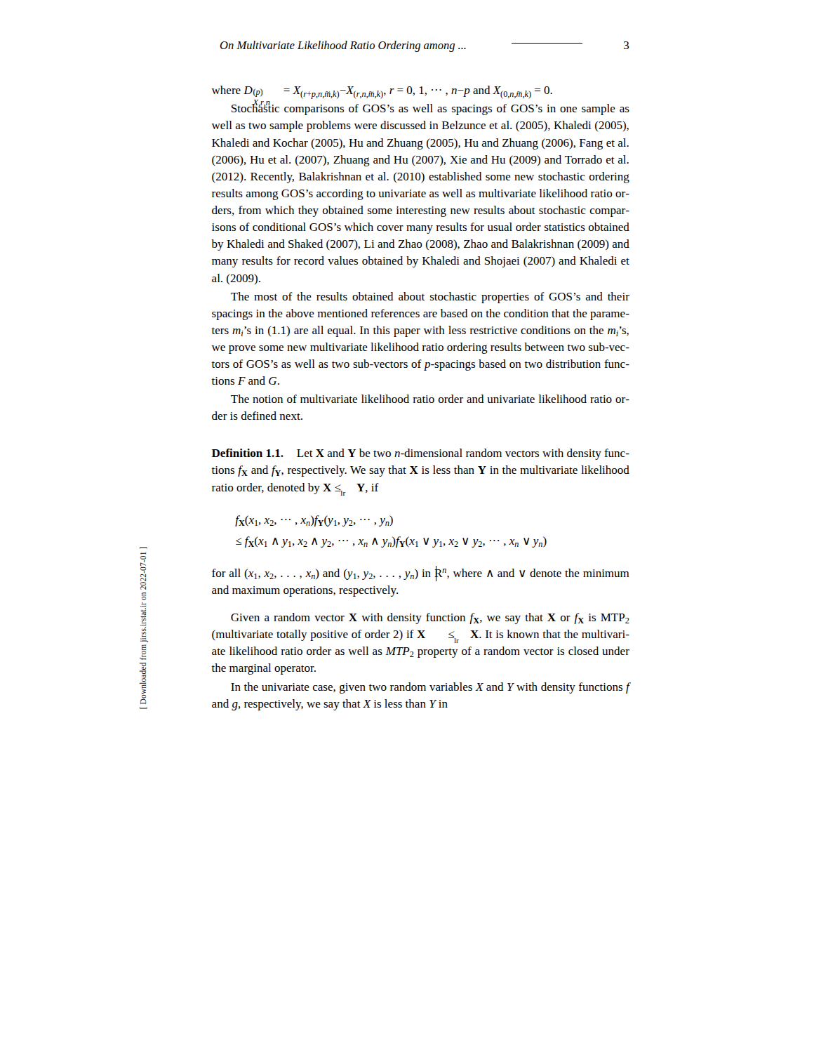On Multivariate Likelihood Ratio Ordering among ... 3
where D(p) X,r,n = X(r+p,n,m,k)−X(r,n,m,k), r = 0, 1, ··· , n−p and X(0,n,m,k) = 0.
Stochastic comparisons of GOS’s as well as spacings of GOS’s in one sample as well as two sample problems were discussed in Belzunce et al. (2005), Khaledi (2005), Khaledi and Kochar (2005), Hu and Zhuang (2005), Hu and Zhuang (2006), Fang et al. (2006), Hu et al. (2007), Zhuang and Hu (2007), Xie and Hu (2009) and Torrado et al. (2012). Recently, Balakrishnan et al. (2010) established some new stochastic ordering results among GOS’s according to univariate as well as multivariate likelihood ratio orders, from which they obtained some interesting new results about stochastic comparisons of conditional GOS’s which cover many results for usual order statistics obtained by Khaledi and Shaked (2007), Li and Zhao (2008), Zhao and Balakrishnan (2009) and many results for record values obtained by Khaledi and Shojaei (2007) and Khaledi et al. (2009).
The most of the results obtained about stochastic properties of GOS’s and their spacings in the above mentioned references are based on the condition that the parameters mi’s in (1.1) are all equal. In this paper with less restrictive conditions on the mi’s, we prove some new multivariate likelihood ratio ordering results between two sub-vectors of GOS’s as well as two sub-vectors of p-spacings based on two distribution functions F and G.
The notion of multivariate likelihood ratio order and univariate likelihood ratio order is defined next.
Definition 1.1. Let X and Y be two n-dimensional random vectors with density functions fX and fY, respectively. We say that X is less than Y in the multivariate likelihood ratio order, denoted by X ≤lr Y, if
fX(x1, x2, ··· , xn)fY(y1, y2, ··· , yn)
≤ fX(x1 ∧ y1, x2 ∧ y2, ··· , xn ∧ yn)fY(x1 ∨ y1, x2 ∨ y2, ··· , xn ∨ yn)
for all (x1, x2, . . . , xn) and (y1, y2, . . . , yn) in Rn, where ∧ and ∨ denote the minimum and maximum operations, respectively.
Given a random vector X with density function fX, we say that X or fX is MTP2 (multivariate totally positive of order 2) if X ≤lr X. It is known that the multivariate likelihood ratio order as well as MTP2 property of a random vector is closed under the marginal operator.
In the univariate case, given two random variables X and Y with density functions f and g, respectively, we say that X is less than Y in
[ Downloaded from jirss.irstat.ir on 2022-07-01 ]